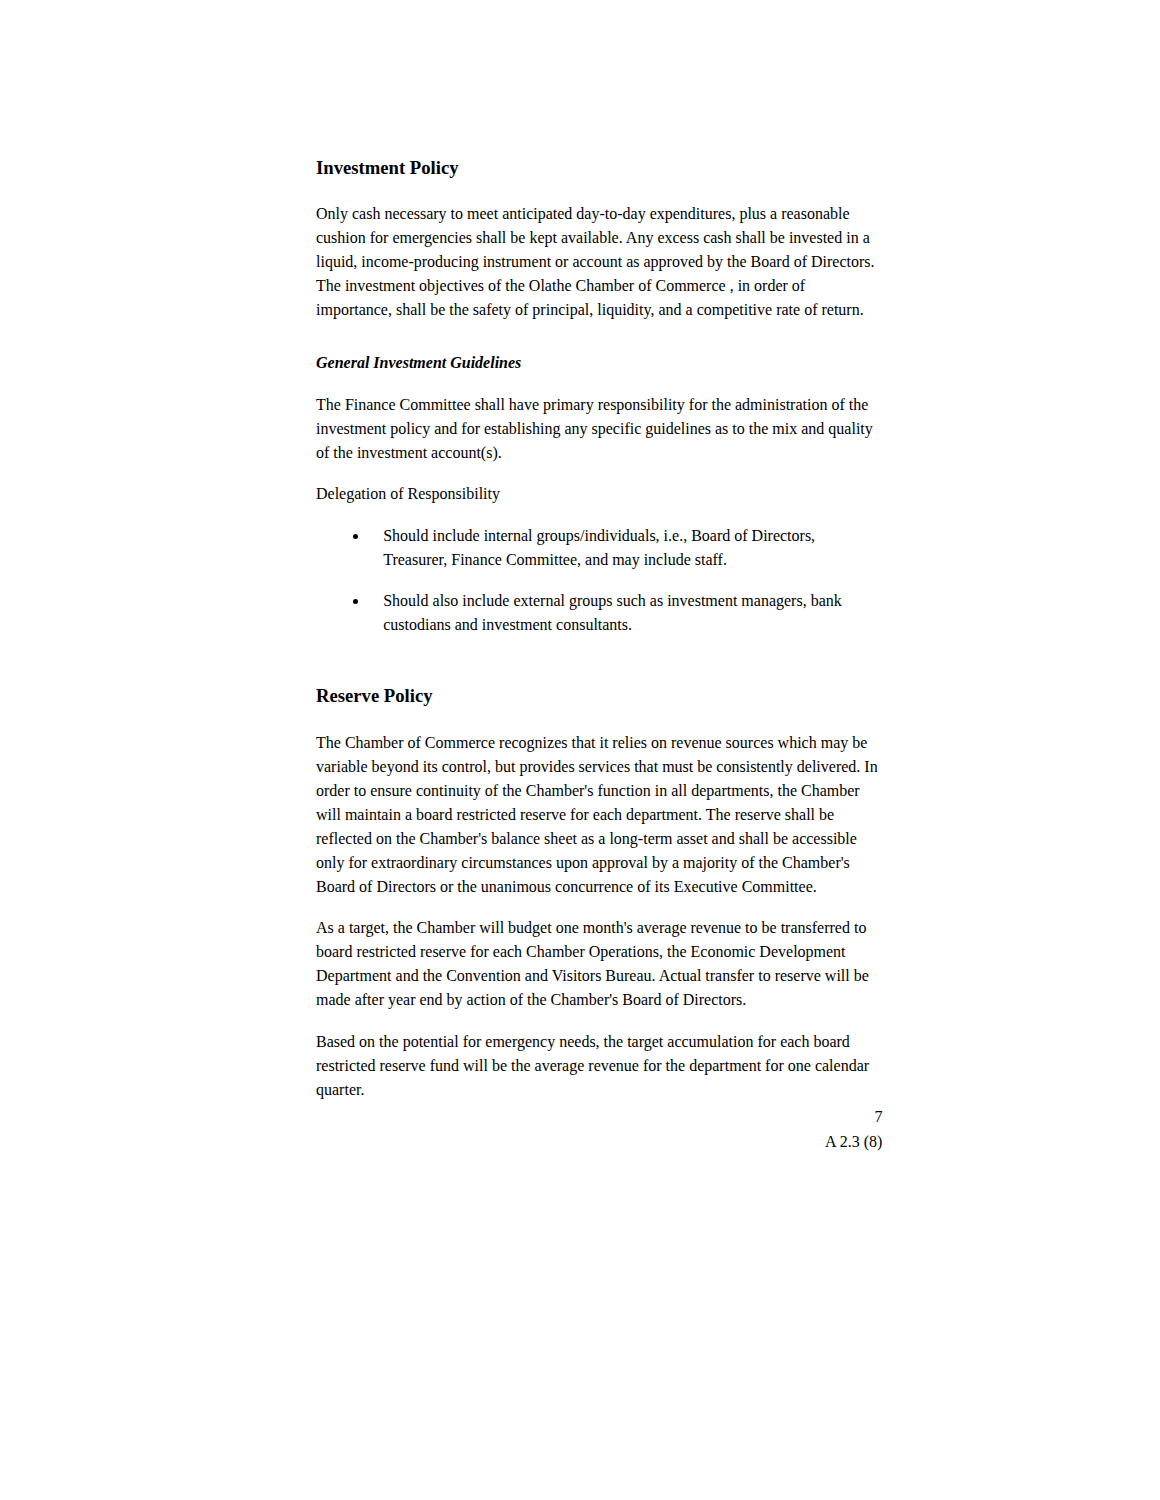Investment Policy
Only cash necessary to meet anticipated day-to-day expenditures, plus a reasonable cushion for emergencies shall be kept available. Any excess cash shall be invested in a liquid, income-producing instrument or account as approved by the Board of Directors. The investment objectives of the Olathe Chamber of Commerce , in order of importance, shall be the safety of principal, liquidity, and a competitive rate of return.
General Investment Guidelines
The Finance Committee shall have primary responsibility for the administration of the investment policy and for establishing any specific guidelines as to the mix and quality of the investment account(s).
Delegation of Responsibility
Should include internal groups/individuals, i.e., Board of Directors, Treasurer, Finance Committee, and may include staff.
Should also include external groups such as investment managers, bank custodians and investment consultants.
Reserve Policy
The Chamber of Commerce recognizes that it relies on revenue sources which may be variable beyond its control, but provides services that must be consistently delivered. In order to ensure continuity of the Chamber's function in all departments, the Chamber will maintain a board restricted reserve for each department. The reserve shall be reflected on the Chamber's balance sheet as a long-term asset and shall be accessible only for extraordinary circumstances upon approval by a majority of the Chamber's Board of Directors or the unanimous concurrence of its Executive Committee.
As a target, the Chamber will budget one month's average revenue to be transferred to board restricted reserve for each Chamber Operations, the Economic Development Department and the Convention and Visitors Bureau. Actual transfer to reserve will be made after year end by action of the Chamber's Board of Directors.
Based on the potential for emergency needs, the target accumulation for each board restricted reserve fund will be the average revenue for the department for one calendar quarter.
7
A 2.3 (8)